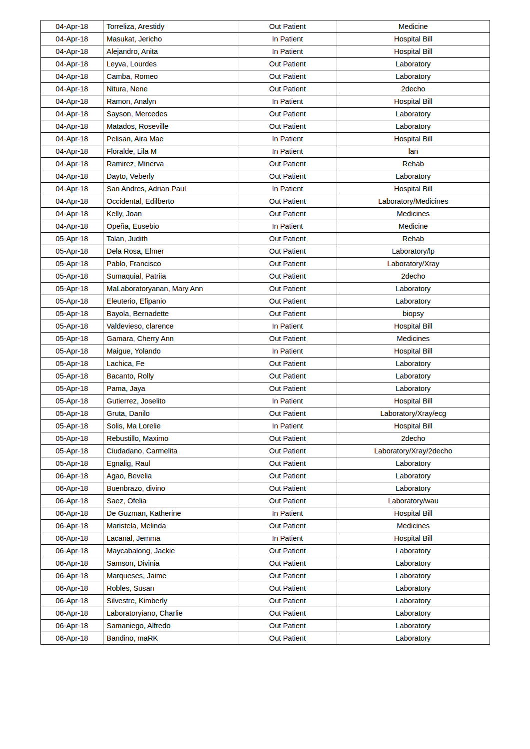| 04-Apr-18 | Torreliza, Arestidy | Out Patient | Medicine |
| 04-Apr-18 | Masukat, Jericho | In Patient | Hospital Bill |
| 04-Apr-18 | Alejandro, Anita | In Patient | Hospital Bill |
| 04-Apr-18 | Leyva, Lourdes | Out Patient | Laboratory |
| 04-Apr-18 | Camba, Romeo | Out Patient | Laboratory |
| 04-Apr-18 | Nitura, Nene | Out Patient | 2decho |
| 04-Apr-18 | Ramon, Analyn | In Patient | Hospital Bill |
| 04-Apr-18 | Sayson, Mercedes | Out Patient | Laboratory |
| 04-Apr-18 | Matados, Roseville | Out Patient | Laboratory |
| 04-Apr-18 | Pelisan, Aira Mae | In Patient | Hospital Bill |
| 04-Apr-18 | Floralde, Lila M | In Patient | lan |
| 04-Apr-18 | Ramirez, Minerva | Out Patient | Rehab |
| 04-Apr-18 | Dayto, Veberly | Out Patient | Laboratory |
| 04-Apr-18 | San Andres, Adrian Paul | In Patient | Hospital Bill |
| 04-Apr-18 | Occidental, Edilberto | Out Patient | Laboratory/Medicines |
| 04-Apr-18 | Kelly, Joan | Out Patient | Medicines |
| 04-Apr-18 | Opeña, Eusebio | In Patient | Medicine |
| 05-Apr-18 | Talan, Judith | Out Patient | Rehab |
| 05-Apr-18 | Dela Rosa, Elmer | Out Patient | Laboratory/lp |
| 05-Apr-18 | Pablo, Francisco | Out Patient | Laboratory/Xray |
| 05-Apr-18 | Sumaquial, Patriia | Out Patient | 2decho |
| 05-Apr-18 | MaLaboratoryanan, Mary Ann | Out Patient | Laboratory |
| 05-Apr-18 | Eleuterio, Efipanio | Out Patient | Laboratory |
| 05-Apr-18 | Bayola, Bernadette | Out Patient | biopsy |
| 05-Apr-18 | Valdevieso, clarence | In Patient | Hospital Bill |
| 05-Apr-18 | Gamara, Cherry Ann | Out Patient | Medicines |
| 05-Apr-18 | Maigue, Yolando | In Patient | Hospital Bill |
| 05-Apr-18 | Lachica, Fe | Out Patient | Laboratory |
| 05-Apr-18 | Bacanto, Rolly | Out Patient | Laboratory |
| 05-Apr-18 | Pama, Jaya | Out Patient | Laboratory |
| 05-Apr-18 | Gutierrez, Joselito | In Patient | Hospital Bill |
| 05-Apr-18 | Gruta, Danilo | Out Patient | Laboratory/Xray/ecg |
| 05-Apr-18 | Solis, Ma Lorelie | In Patient | Hospital Bill |
| 05-Apr-18 | Rebustillo, Maximo | Out Patient | 2decho |
| 05-Apr-18 | Ciudadano, Carmelita | Out Patient | Laboratory/Xray/2decho |
| 05-Apr-18 | Egnalig, Raul | Out Patient | Laboratory |
| 06-Apr-18 | Agao, Bevelia | Out Patient | Laboratory |
| 06-Apr-18 | Buenbrazo, divino | Out Patient | Laboratory |
| 06-Apr-18 | Saez, Ofelia | Out Patient | Laboratory/wau |
| 06-Apr-18 | De Guzman, Katherine | In Patient | Hospital Bill |
| 06-Apr-18 | Maristela, Melinda | Out Patient | Medicines |
| 06-Apr-18 | Lacanal, Jemma | In Patient | Hospital Bill |
| 06-Apr-18 | Maycabalong, Jackie | Out Patient | Laboratory |
| 06-Apr-18 | Samson, Divinia | Out Patient | Laboratory |
| 06-Apr-18 | Marqueses, Jaime | Out Patient | Laboratory |
| 06-Apr-18 | Robles, Susan | Out Patient | Laboratory |
| 06-Apr-18 | Silvestre, Kimberly | Out Patient | Laboratory |
| 06-Apr-18 | Laboratoryiano, Charlie | Out Patient | Laboratory |
| 06-Apr-18 | Samaniego, Alfredo | Out Patient | Laboratory |
| 06-Apr-18 | Bandino, maRK | Out Patient | Laboratory |